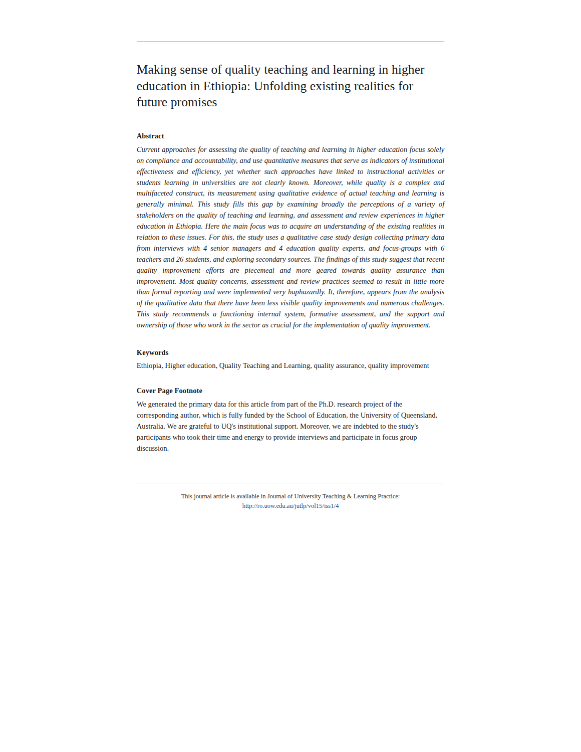Making sense of quality teaching and learning in higher education in Ethiopia: Unfolding existing realities for future promises
Abstract
Current approaches for assessing the quality of teaching and learning in higher education focus solely on compliance and accountability, and use quantitative measures that serve as indicators of institutional effectiveness and efficiency, yet whether such approaches have linked to instructional activities or students learning in universities are not clearly known. Moreover, while quality is a complex and multifaceted construct, its measurement using qualitative evidence of actual teaching and learning is generally minimal. This study fills this gap by examining broadly the perceptions of a variety of stakeholders on the quality of teaching and learning, and assessment and review experiences in higher education in Ethiopia. Here the main focus was to acquire an understanding of the existing realities in relation to these issues. For this, the study uses a qualitative case study design collecting primary data from interviews with 4 senior managers and 4 education quality experts, and focus-groups with 6 teachers and 26 students, and exploring secondary sources. The findings of this study suggest that recent quality improvement efforts are piecemeal and more geared towards quality assurance than improvement. Most quality concerns, assessment and review practices seemed to result in little more than formal reporting and were implemented very haphazardly. It, therefore, appears from the analysis of the qualitative data that there have been less visible quality improvements and numerous challenges. This study recommends a functioning internal system, formative assessment, and the support and ownership of those who work in the sector as crucial for the implementation of quality improvement.
Keywords
Ethiopia, Higher education, Quality Teaching and Learning, quality assurance, quality improvement
Cover Page Footnote
We generated the primary data for this article from part of the Ph.D. research project of the corresponding author, which is fully funded by the School of Education, the University of Queensland, Australia. We are grateful to UQ's institutional support. Moreover, we are indebted to the study's participants who took their time and energy to provide interviews and participate in focus group discussion.
This journal article is available in Journal of University Teaching & Learning Practice: http://ro.uow.edu.au/jutlp/vol15/iss1/4